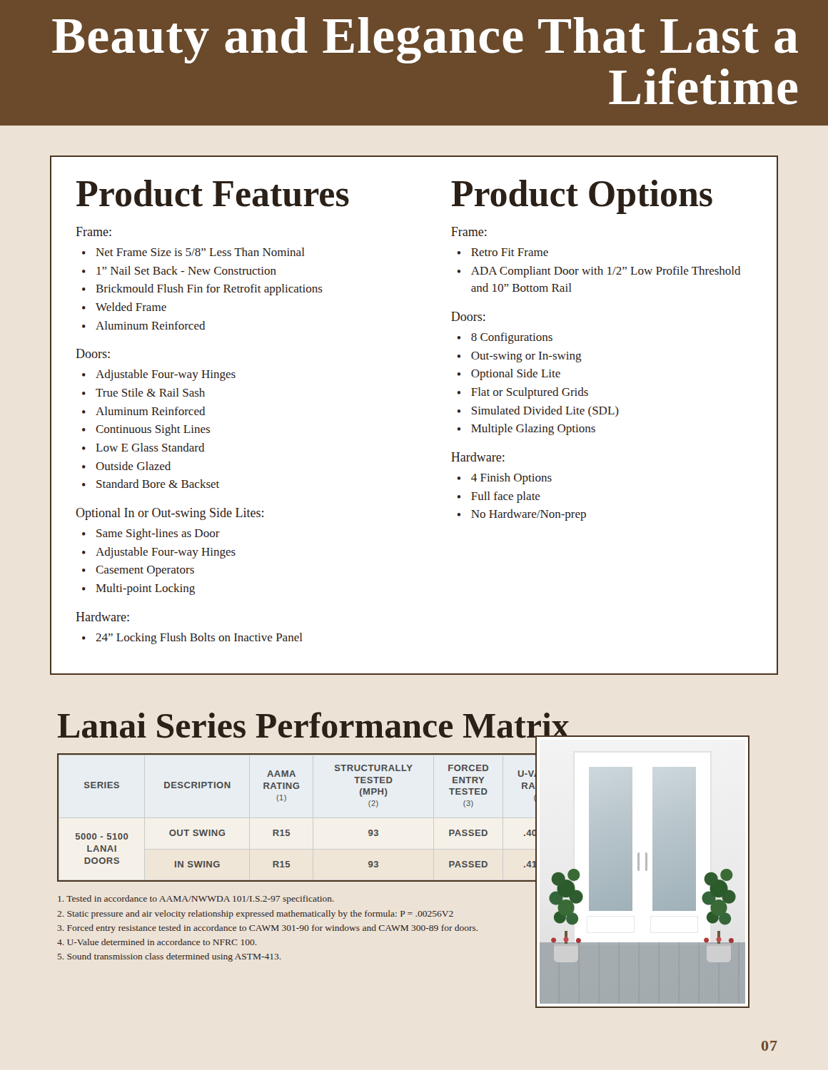Beauty and Elegance That Last a Lifetime
Product Features
Frame:
Net Frame Size is 5/8” Less Than Nominal
1” Nail Set Back - New Construction
Brickmould Flush Fin for Retrofit applications
Welded Frame
Aluminum Reinforced
Doors:
Adjustable Four-way Hinges
True Stile & Rail Sash
Aluminum Reinforced
Continuous Sight Lines
Low E Glass Standard
Outside Glazed
Standard Bore & Backset
Optional In or Out-swing Side Lites:
Same Sight-lines as Door
Adjustable Four-way Hinges
Casement Operators
Multi-point Locking
Hardware:
24” Locking Flush Bolts on Inactive Panel
Product Options
Frame:
Retro Fit Frame
ADA Compliant Door with 1/2” Low Profile Threshold and 10” Bottom Rail
Doors:
8 Configurations
Out-swing or In-swing
Optional Side Lite
Flat or Sculptured Grids
Simulated Divided Lite (SDL)
Multiple Glazing Options
Hardware:
4 Finish Options
Full face plate
No Hardware/Non-prep
Lanai Series Performance Matrix
| SERIES | DESCRIPTION | AAMA RATING (1) | STRUCTURALLY TESTED (MPH) (2) | FORCED ENTRY TESTED (3) | U-VALUE RANGE (4) | STC TESTED RANGE (5) |
| --- | --- | --- | --- | --- | --- | --- |
| 5000 - 5100 LANAI DOORS | OUT SWING | R15 | 93 | PASSED | .40-.57 | N/A |
| IN SWING | R15 | 93 | PASSED | .41-.58 | N/A |
1. Tested in accordance to AAMA/NWWDA 101/I.S.2-97 specification.
2. Static pressure and air velocity relationship expressed mathematically by the formula: P = .00256V2
3. Forced entry resistance tested in accordance to CAWM 301-90 for windows and CAWM 300-89 for doors.
4. U-Value determined in accordance to NFRC 100.
5. Sound transmission class determined using ASTM-413.
07